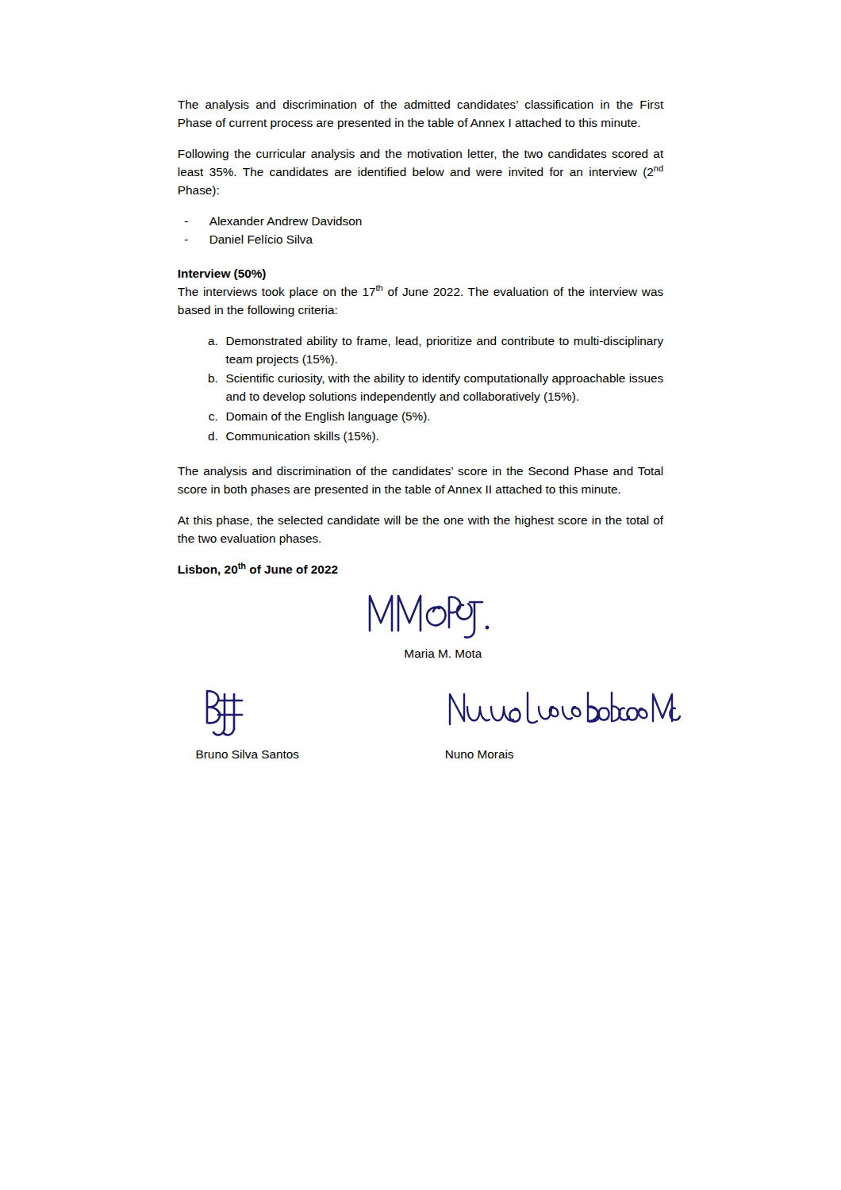The analysis and discrimination of the admitted candidates’ classification in the First Phase of current process are presented in the table of Annex I attached to this minute.
Following the curricular analysis and the motivation letter, the two candidates scored at least 35%. The candidates are identified below and were invited for an interview (2nd Phase):
Alexander Andrew Davidson
Daniel Felício Silva
Interview (50%)
The interviews took place on the 17th of June 2022. The evaluation of the interview was based in the following criteria:
Demonstrated ability to frame, lead, prioritize and contribute to multi-disciplinary team projects (15%).
Scientific curiosity, with the ability to identify computationally approachable issues and to develop solutions independently and collaboratively (15%).
Domain of the English language (5%).
Communication skills (15%).
The analysis and discrimination of the candidates’ score in the Second Phase and Total score in both phases are presented in the table of Annex II attached to this minute.
At this phase, the selected candidate will be the one with the highest score in the total of the two evaluation phases.
Lisbon, 20th of June of 2022
Maria M. Mota
Bruno Silva Santos
Nuno Morais